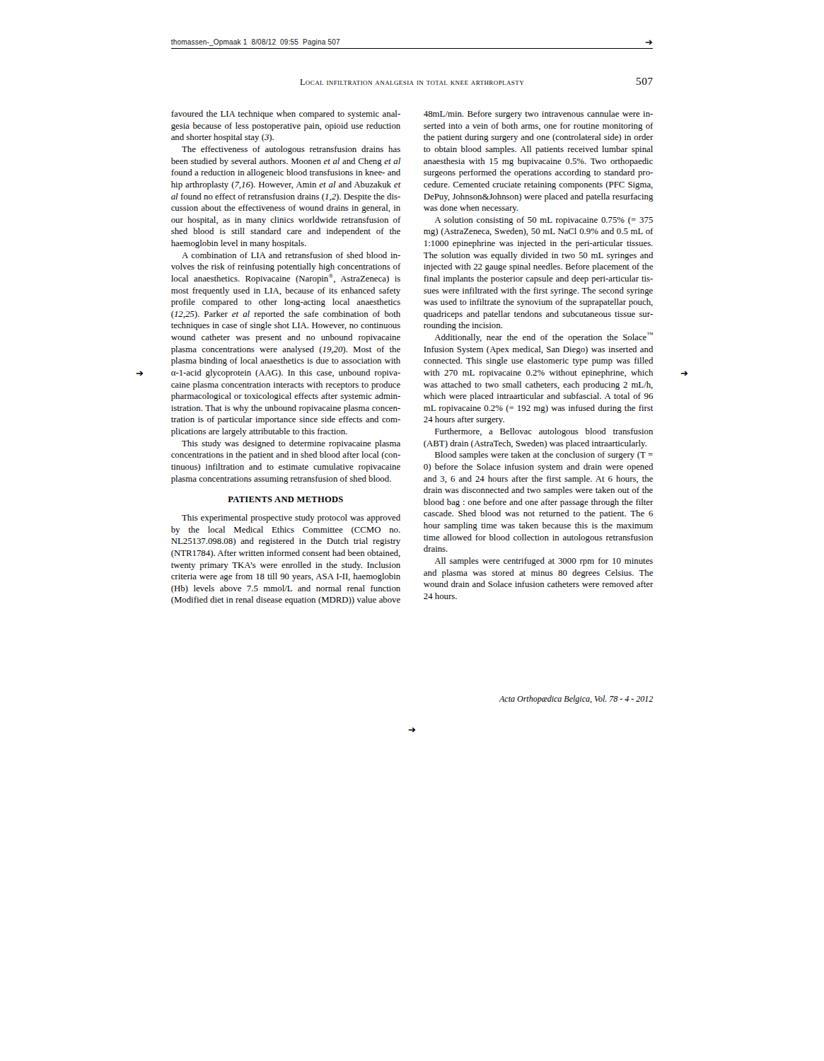thomassen-_Opmaak 1 8/08/12 09:55 Pagina 507 ➔
Local infiltration analgesia in total knee arthroplasty 507
favoured the LIA technique when compared to systemic analgesia because of less postoperative pain, opioid use reduction and shorter hospital stay (3).
The effectiveness of autologous retransfusion drains has been studied by several authors. Moonen et al and Cheng et al found a reduction in allogeneic blood transfusions in knee- and hip arthroplasty (7,16). However, Amin et al and Abuzakuk et al found no effect of retransfusion drains (1,2). Despite the discussion about the effectiveness of wound drains in general, in our hospital, as in many clinics worldwide retransfusion of shed blood is still standard care and independent of the haemoglobin level in many hospitals.
A combination of LIA and retransfusion of shed blood involves the risk of reinfusing potentially high concentrations of local anaesthetics. Ropivacaine (Naropin®, AstraZeneca) is most frequently used in LIA, because of its enhanced safety profile compared to other long-acting local anaesthetics (12,25). Parker et al reported the safe combination of both techniques in case of single shot LIA. However, no continuous wound catheter was present and no unbound ropivacaine plasma concentrations were analysed (19,20). Most of the plasma binding of local anaesthetics is due to association with α-1-acid glycoprotein (AAG). In this case, unbound ropivacaine plasma concentration interacts with receptors to produce pharmacological or toxicological effects after systemic administration. That is why the unbound ropivacaine plasma concentration is of particular importance since side effects and complications are largely attributable to this fraction.
This study was designed to determine ropivacaine plasma concentrations in the patient and in shed blood after local (continuous) infiltration and to estimate cumulative ropivacaine plasma concentrations assuming retransfusion of shed blood.
PATIENTS AND METHODS
This experimental prospective study protocol was approved by the local Medical Ethics Committee (CCMO no. NL25137.098.08) and registered in the Dutch trial registry (NTR1784). After written informed consent had been obtained, twenty primary TKA’s were enrolled in the study. Inclusion criteria were age from 18 till 90 years, ASA I-II, haemoglobin (Hb) levels above 7.5 mmol/L and normal renal function (Modified diet in renal disease equation (MDRD)) value above 48mL/min. Before surgery two intravenous cannulae were inserted into a vein of both arms, one for routine monitoring of the patient during surgery and one (controlateral side) in order to obtain blood samples. All patients received lumbar spinal anaesthesia with 15 mg bupivacaine 0.5%. Two orthopaedic surgeons performed the operations according to standard procedure. Cemented cruciate retaining components (PFC Sigma, DePuy, Johnson&Johnson) were placed and patella resurfacing was done when necessary.
A solution consisting of 50 mL ropivacaine 0.75% (= 375 mg) (AstraZeneca, Sweden), 50 mL NaCl 0.9% and 0.5 mL of 1:1000 epinephrine was injected in the peri-articular tissues. The solution was equally divided in two 50 mL syringes and injected with 22 gauge spinal needles. Before placement of the final implants the posterior capsule and deep peri-articular tissues were infiltrated with the first syringe. The second syringe was used to infiltrate the synovium of the suprapatellar pouch, quadriceps and patellar tendons and subcutaneous tissue surrounding the incision.
Additionally, near the end of the operation the Solace™ Infusion System (Apex medical, San Diego) was inserted and connected. This single use elastomeric type pump was filled with 270 mL ropivacaine 0.2% without epinephrine, which was attached to two small catheters, each producing 2 mL/h, which were placed intraarticular and subfascial. A total of 96 mL ropivacaine 0.2% (= 192 mg) was infused during the first 24 hours after surgery.
Furthermore, a Bellovac autologous blood transfusion (ABT) drain (AstraTech, Sweden) was placed intraarticularly.
Blood samples were taken at the conclusion of surgery (T = 0) before the Solace infusion system and drain were opened and 3, 6 and 24 hours after the first sample. At 6 hours, the drain was disconnected and two samples were taken out of the blood bag : one before and one after passage through the filter cascade. Shed blood was not returned to the patient. The 6 hour sampling time was taken because this is the maximum time allowed for blood collection in autologous retransfusion drains.
All samples were centrifuged at 3000 rpm for 10 minutes and plasma was stored at minus 80 degrees Celsius. The wound drain and Solace infusion catheters were removed after 24 hours.
Acta Orthopædica Belgica, Vol. 78 - 4 - 2012
➔
➔
➔